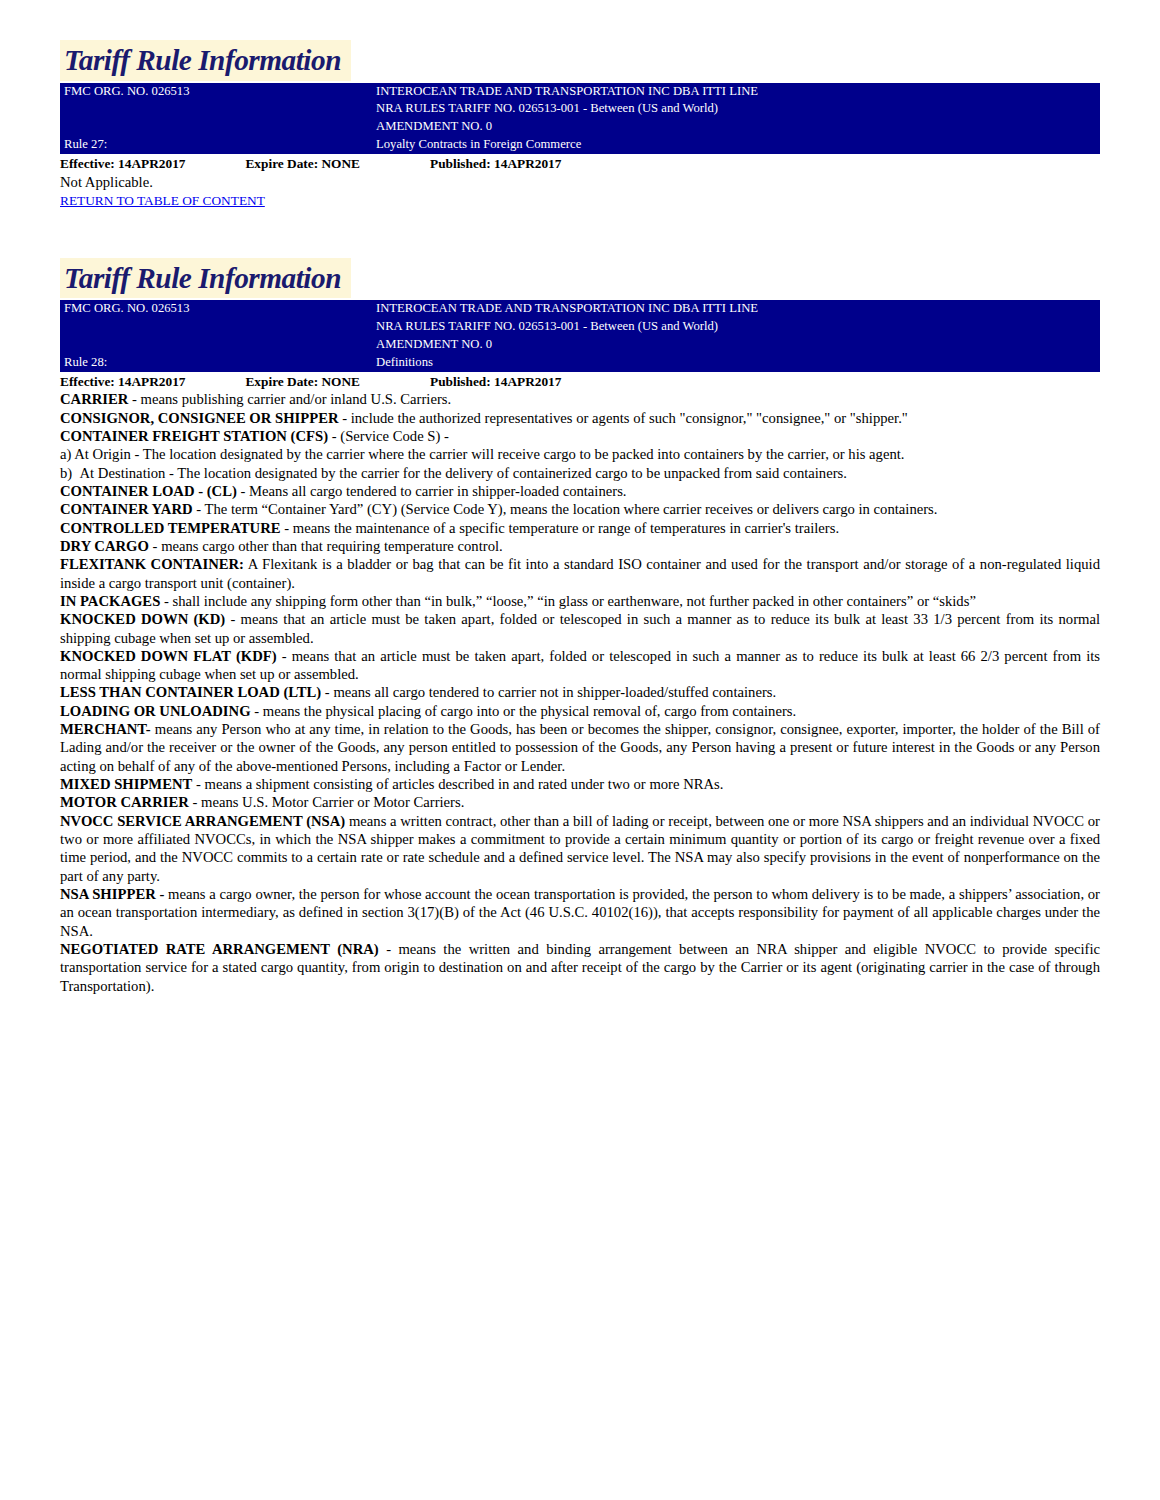Tariff Rule Information
| FMC ORG. NO. 026513 | INTEROCEAN TRADE AND TRANSPORTATION INC DBA ITTI LINE |
| | NRA RULES TARIFF NO. 026513-001 - Between (US and World) |
| | AMENDMENT NO. 0 |
| Rule 27: | Loyalty Contracts in Foreign Commerce |
Effective: 14APR2017 Expire Date: NONE Published: 14APR2017
Not Applicable.
RETURN TO TABLE OF CONTENT
Tariff Rule Information
| FMC ORG. NO. 026513 | INTEROCEAN TRADE AND TRANSPORTATION INC DBA ITTI LINE |
| | NRA RULES TARIFF NO. 026513-001 - Between (US and World) |
| | AMENDMENT NO. 0 |
| Rule 28: | Definitions |
Effective: 14APR2017 Expire Date: NONE Published: 14APR2017
CARRIER - means publishing carrier and/or inland U.S. Carriers.
CONSIGNOR, CONSIGNEE OR SHIPPER - include the authorized representatives or agents of such "consignor," "consignee," or "shipper."
CONTAINER FREIGHT STATION (CFS) - (Service Code S) -
a) At Origin - The location designated by the carrier where the carrier will receive cargo to be packed into containers by the carrier, or his agent.
b) At Destination - The location designated by the carrier for the delivery of containerized cargo to be unpacked from said containers.
CONTAINER LOAD - (CL) - Means all cargo tendered to carrier in shipper-loaded containers.
CONTAINER YARD - The term “Container Yard” (CY) (Service Code Y), means the location where carrier receives or delivers cargo in containers.
CONTROLLED TEMPERATURE - means the maintenance of a specific temperature or range of temperatures in carrier's trailers.
DRY CARGO - means cargo other than that requiring temperature control.
FLEXITANK CONTAINER: A Flexitank is a bladder or bag that can be fit into a standard ISO container and used for the transport and/or storage of a non-regulated liquid inside a cargo transport unit (container).
IN PACKAGES - shall include any shipping form other than “in bulk,” “loose,” “in glass or earthenware, not further packed in other containers” or “skids”
KNOCKED DOWN (KD) - means that an article must be taken apart, folded or telescoped in such a manner as to reduce its bulk at least 33 1/3 percent from its normal shipping cubage when set up or assembled.
KNOCKED DOWN FLAT (KDF) - means that an article must be taken apart, folded or telescoped in such a manner as to reduce its bulk at least 66 2/3 percent from its normal shipping cubage when set up or assembled.
LESS THAN CONTAINER LOAD (LTL) - means all cargo tendered to carrier not in shipper-loaded/stuffed containers.
LOADING OR UNLOADING - means the physical placing of cargo into or the physical removal of, cargo from containers.
MERCHANT- means any Person who at any time, in relation to the Goods, has been or becomes the shipper, consignor, consignee, exporter, importer, the holder of the Bill of Lading and/or the receiver or the owner of the Goods, any person entitled to possession of the Goods, any Person having a present or future interest in the Goods or any Person acting on behalf of any of the above-mentioned Persons, including a Factor or Lender.
MIXED SHIPMENT - means a shipment consisting of articles described in and rated under two or more NRAs.
MOTOR CARRIER - means U.S. Motor Carrier or Motor Carriers.
NVOCC SERVICE ARRANGEMENT (NSA) means a written contract, other than a bill of lading or receipt, between one or more NSA shippers and an individual NVOCC or two or more affiliated NVOCCs, in which the NSA shipper makes a commitment to provide a certain minimum quantity or portion of its cargo or freight revenue over a fixed time period, and the NVOCC commits to a certain rate or rate schedule and a defined service level. The NSA may also specify provisions in the event of nonperformance on the part of any party.
NSA SHIPPER - means a cargo owner, the person for whose account the ocean transportation is provided, the person to whom delivery is to be made, a shippers’ association, or an ocean transportation intermediary, as defined in section 3(17)(B) of the Act (46 U.S.C. 40102(16)), that accepts responsibility for payment of all applicable charges under the NSA.
NEGOTIATED RATE ARRANGEMENT (NRA) - means the written and binding arrangement between an NRA shipper and eligible NVOCC to provide specific transportation service for a stated cargo quantity, from origin to destination on and after receipt of the cargo by the Carrier or its agent (originating carrier in the case of through Transportation).